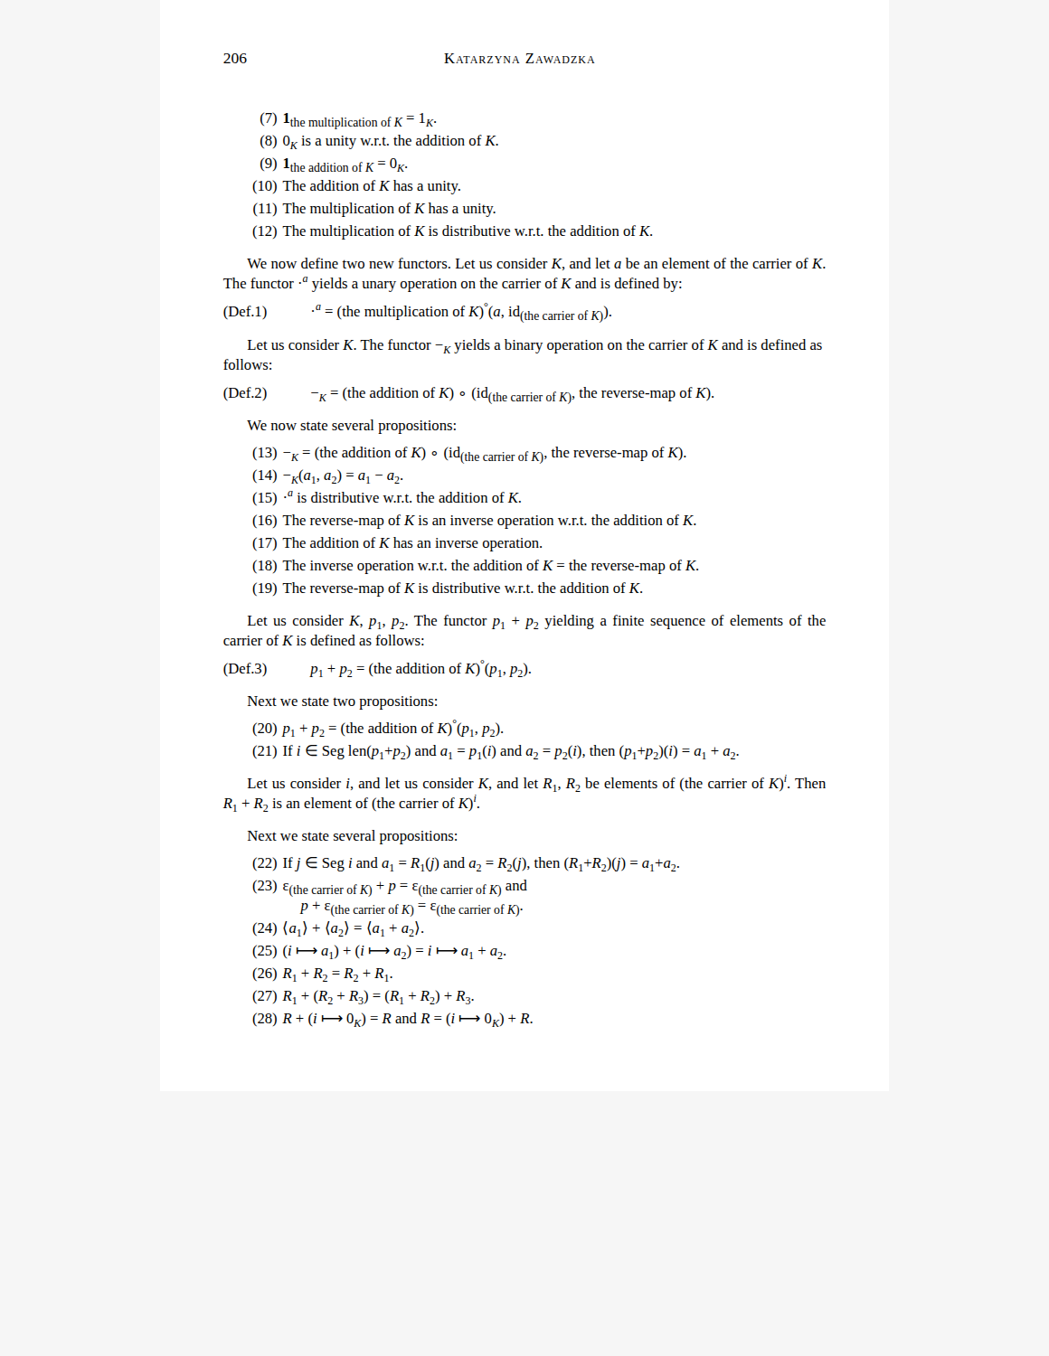206 Katarzyna Zawadzka
(7) 1the multiplication of K = 1K.
(8) 0K is a unity w.r.t. the addition of K.
(9) 1the addition of K = 0K.
(10) The addition of K has a unity.
(11) The multiplication of K has a unity.
(12) The multiplication of K is distributive w.r.t. the addition of K.
We now define two new functors. Let us consider K, and let a be an element of the carrier of K. The functor ·a yields a unary operation on the carrier of K and is defined by:
(Def.1) ·a = (the multiplication of K)°(a, id(the carrier of K)).
Let us consider K. The functor −K yields a binary operation on the carrier of K and is defined as follows:
(Def.2) −K = (the addition of K) ∘ (id(the carrier of K), the reverse-map of K).
We now state several propositions:
(13)−K = (the addition of K) ∘ (id(the carrier of K), the reverse-map of K).
(14)−K(a1, a2) = a1 − a2.
(15)·a is distributive w.r.t. the addition of K.
(16) The reverse-map of K is an inverse operation w.r.t. the addition of K.
(17) The addition of K has an inverse operation.
(18) The inverse operation w.r.t. the addition of K = the reverse-map of K.
(19) The reverse-map of K is distributive w.r.t. the addition of K.
Let us consider K, p1, p2. The functor p1 + p2 yielding a finite sequence of elements of the carrier of K is defined as follows:
(Def.3) p1 + p2 = (the addition of K)°(p1, p2).
Next we state two propositions:
(20) p1 + p2 = (the addition of K)°(p1, p2).
(21) If i ∈ Seg len(p1+p2) and a1 = p1(i) and a2 = p2(i), then (p1+p2)(i) = a1 + a2.
Let us consider i, and let us consider K, and let R1, R2 be elements of (the carrier of K)i. Then R1 + R2 is an element of (the carrier of K)i.
Next we state several propositions:
(22) If j ∈ Seg i and a1 = R1(j) and a2 = R2(j), then (R1+R2)(j) = a1+a2.
(23) ε(the carrier of K) + p = ε(the carrier of K) and p + ε(the carrier of K) = ε(the carrier of K).
(24)⟨a1⟩ + ⟨a2⟩ = ⟨a1 + a2⟩.
(25)(i ⟼ a1) + (i ⟼ a2) = i ⟼ a1 + a2.
(26) R1 + R2 = R2 + R1.
(27) R1 + (R2 + R3) = (R1 + R2) + R3.
(28) R + (i ⟼ 0K) = R and R = (i ⟼ 0K) + R.